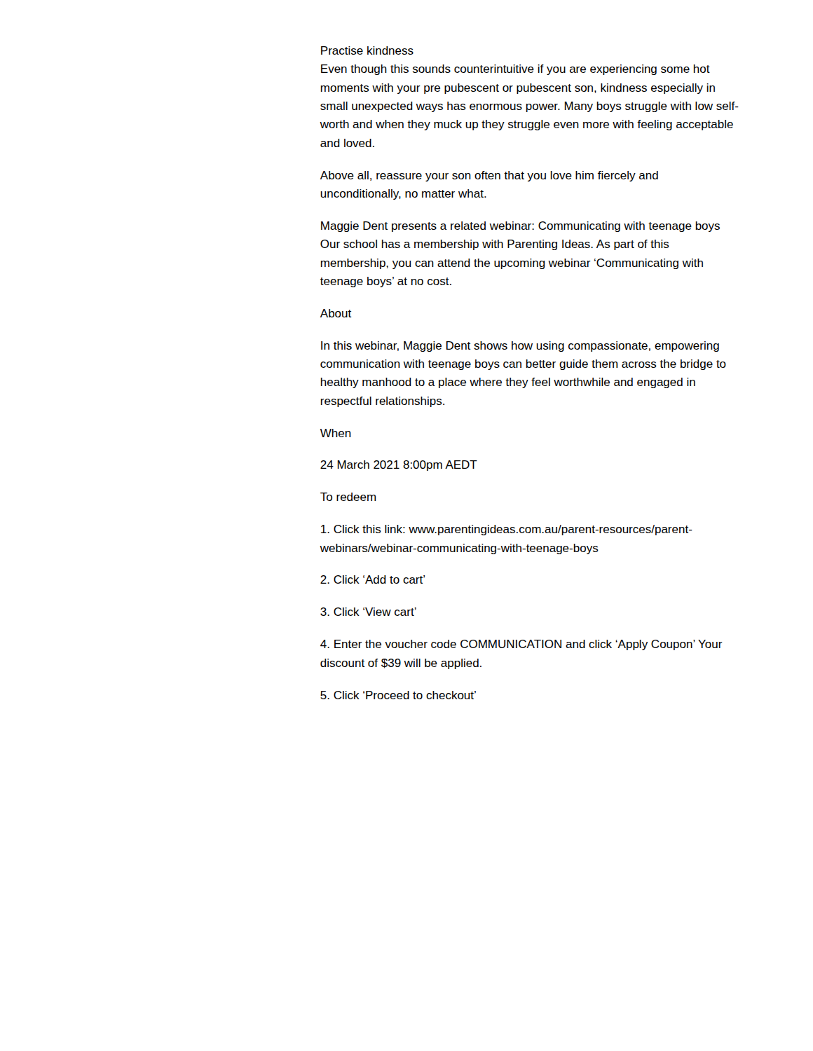Practise kindness
Even though this sounds counterintuitive if you are experiencing some hot moments with your pre pubescent or pubescent son, kindness especially in small unexpected ways has enormous power. Many boys struggle with low self-worth and when they muck up they struggle even more with feeling acceptable and loved.
Above all, reassure your son often that you love him fiercely and unconditionally, no matter what.
Maggie Dent presents a related webinar: Communicating with teenage boys
Our school has a membership with Parenting Ideas. As part of this membership, you can attend the upcoming webinar ‘Communicating with teenage boys’ at no cost.
About
In this webinar, Maggie Dent shows how using compassionate, empowering communication with teenage boys can better guide them across the bridge to healthy manhood to a place where they feel worthwhile and engaged in respectful relationships.
When
24 March 2021 8:00pm AEDT
To redeem
1. Click this link: www.parentingideas.com.au/parent-resources/parent-webinars/webinar-communicating-with-teenage-boys
2. Click ‘Add to cart’
3. Click ‘View cart’
4. Enter the voucher code COMMUNICATION and click ‘Apply Coupon’ Your discount of $39 will be applied.
5. Click ‘Proceed to checkout’